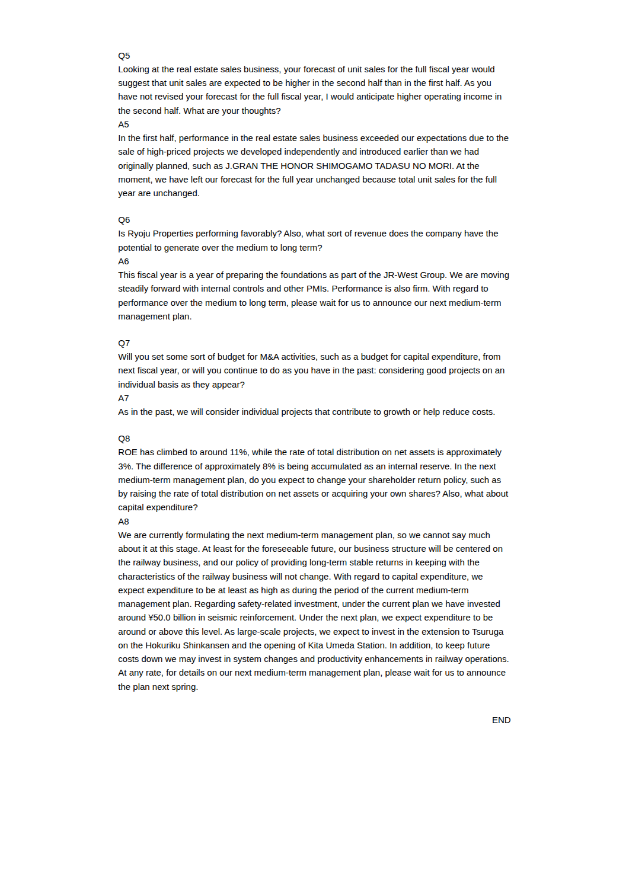Q5
Looking at the real estate sales business, your forecast of unit sales for the full fiscal year would suggest that unit sales are expected to be higher in the second half than in the first half. As you have not revised your forecast for the full fiscal year, I would anticipate higher operating income in the second half. What are your thoughts?
A5
In the first half, performance in the real estate sales business exceeded our expectations due to the sale of high-priced projects we developed independently and introduced earlier than we had originally planned, such as J.GRAN THE HONOR SHIMOGAMO TADASU NO MORI. At the moment, we have left our forecast for the full year unchanged because total unit sales for the full year are unchanged.
Q6
Is Ryoju Properties performing favorably? Also, what sort of revenue does the company have the potential to generate over the medium to long term?
A6
This fiscal year is a year of preparing the foundations as part of the JR-West Group. We are moving steadily forward with internal controls and other PMIs. Performance is also firm. With regard to performance over the medium to long term, please wait for us to announce our next medium-term management plan.
Q7
Will you set some sort of budget for M&A activities, such as a budget for capital expenditure, from next fiscal year, or will you continue to do as you have in the past: considering good projects on an individual basis as they appear?
A7
As in the past, we will consider individual projects that contribute to growth or help reduce costs.
Q8
ROE has climbed to around 11%, while the rate of total distribution on net assets is approximately 3%. The difference of approximately 8% is being accumulated as an internal reserve. In the next medium-term management plan, do you expect to change your shareholder return policy, such as by raising the rate of total distribution on net assets or acquiring your own shares? Also, what about capital expenditure?
A8
We are currently formulating the next medium-term management plan, so we cannot say much about it at this stage. At least for the foreseeable future, our business structure will be centered on the railway business, and our policy of providing long-term stable returns in keeping with the characteristics of the railway business will not change. With regard to capital expenditure, we expect expenditure to be at least as high as during the period of the current medium-term management plan. Regarding safety-related investment, under the current plan we have invested around ¥50.0 billion in seismic reinforcement. Under the next plan, we expect expenditure to be around or above this level. As large-scale projects, we expect to invest in the extension to Tsuruga on the Hokuriku Shinkansen and the opening of Kita Umeda Station. In addition, to keep future costs down we may invest in system changes and productivity enhancements in railway operations. At any rate, for details on our next medium-term management plan, please wait for us to announce the plan next spring.
END